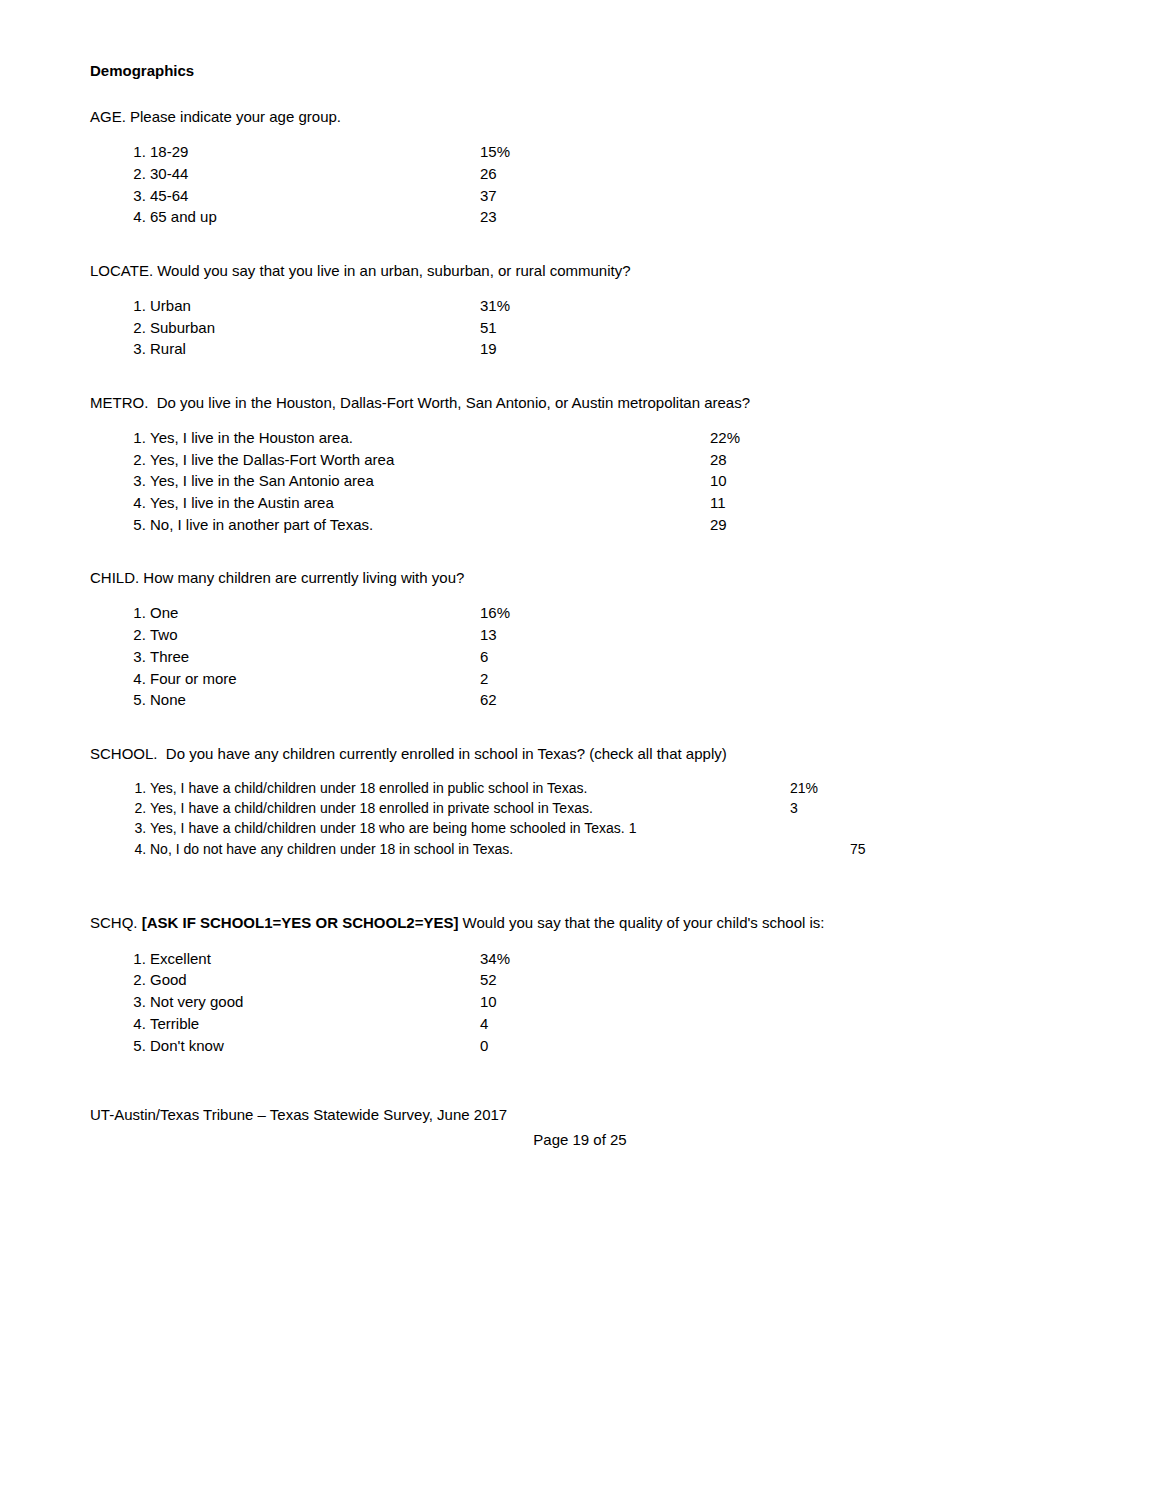Demographics
AGE. Please indicate your age group.
18-2915%
30-4426
45-6437
65 and up 23
LOCATE. Would you say that you live in an urban, suburban, or rural community?
Urban 31%
Suburban 51
Rural 19
METRO. Do you live in the Houston, Dallas-Fort Worth, San Antonio, or Austin metropolitan areas?
Yes, I live in the Houston area. 22%
Yes, I live the Dallas-Fort Worth area 28
Yes, I live in the San Antonio area 10
Yes, I live in the Austin area 11
No, I live in another part of Texas. 29
CHILD. How many children are currently living with you?
One 16%
Two 13
Three 6
Four or more 2
None 62
SCHOOL. Do you have any children currently enrolled in school in Texas? (check all that apply)
Yes, I have a child/children under 18 enrolled in public school in Texas. 21%
Yes, I have a child/children under 18 enrolled in private school in Texas. 3
Yes, I have a child/children under 18 who are being home schooled in Texas. 1
No, I do not have any children under 18 in school in Texas. 75
SCHQ. [ASK IF SCHOOL1=YES OR SCHOOL2=YES] Would you say that the quality of your child's school is:
Excellent 34%
Good 52
Not very good 10
Terrible 4
Don't know 0
UT-Austin/Texas Tribune – Texas Statewide Survey, June 2017
Page 19 of 25